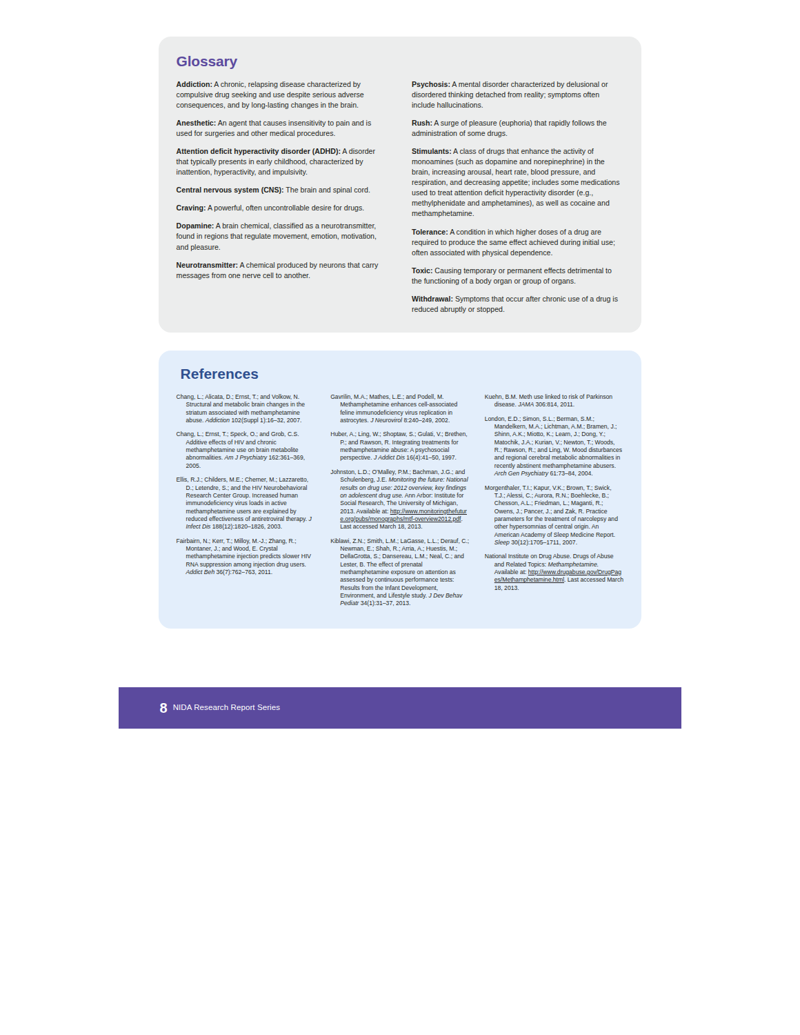Glossary
Addiction: A chronic, relapsing disease characterized by compulsive drug seeking and use despite serious adverse consequences, and by long-lasting changes in the brain.
Anesthetic: An agent that causes insensitivity to pain and is used for surgeries and other medical procedures.
Attention deficit hyperactivity disorder (ADHD): A disorder that typically presents in early childhood, characterized by inattention, hyperactivity, and impulsivity.
Central nervous system (CNS): The brain and spinal cord.
Craving: A powerful, often uncontrollable desire for drugs.
Dopamine: A brain chemical, classified as a neurotransmitter, found in regions that regulate movement, emotion, motivation, and pleasure.
Neurotransmitter: A chemical produced by neurons that carry messages from one nerve cell to another.
Psychosis: A mental disorder characterized by delusional or disordered thinking detached from reality; symptoms often include hallucinations.
Rush: A surge of pleasure (euphoria) that rapidly follows the administration of some drugs.
Stimulants: A class of drugs that enhance the activity of monoamines (such as dopamine and norepinephrine) in the brain, increasing arousal, heart rate, blood pressure, and respiration, and decreasing appetite; includes some medications used to treat attention deficit hyperactivity disorder (e.g., methylphenidate and amphetamines), as well as cocaine and methamphetamine.
Tolerance: A condition in which higher doses of a drug are required to produce the same effect achieved during initial use; often associated with physical dependence.
Toxic: Causing temporary or permanent effects detrimental to the functioning of a body organ or group of organs.
Withdrawal: Symptoms that occur after chronic use of a drug is reduced abruptly or stopped.
References
Chang, L.; Alicata, D.; Ernst, T.; and Volkow, N. Structural and metabolic brain changes in the striatum associated with methamphetamine abuse. Addiction 102(Suppl 1):16–32, 2007.
Chang, L.; Ernst, T.; Speck, O.; and Grob, C.S. Additive effects of HIV and chronic methamphetamine use on brain metabolite abnormalities. Am J Psychiatry 162:361–369, 2005.
Ellis, R.J.; Childers, M.E.; Cherner, M.; Lazzaretto, D.; Letendre, S.; and the HIV Neurobehavioral Research Center Group. Increased human immunodeficiency virus loads in active methamphetamine users are explained by reduced effectiveness of antiretroviral therapy. J Infect Dis 188(12):1820–1826, 2003.
Fairbairn, N.; Kerr, T.; Milloy, M.-J.; Zhang, R.; Montaner, J.; and Wood, E. Crystal methamphetamine injection predicts slower HIV RNA suppression among injection drug users. Addict Beh 36(7):762–763, 2011.
Gavrilin, M.A.; Mathes, L.E.; and Podell, M. Methamphetamine enhances cell-associated feline immunodeficiency virus replication in astrocytes. J Neurovirol 8:240–249, 2002.
Huber, A.; Ling, W.; Shoptaw, S.; Gulati, V.; Brethen, P.; and Rawson, R. Integrating treatments for methamphetamine abuse: A psychosocial perspective. J Addict Dis 16(4):41–50, 1997.
Johnston, L.D.; O’Malley, P.M.; Bachman, J.G.; and Schulenberg, J.E. Monitoring the future: National results on drug use: 2012 overview, key findings on adolescent drug use. Ann Arbor: Institute for Social Research, The University of Michigan, 2013. Available at: http://www.monitoringthefuture.org/pubs/monographs/mtf-overview2012.pdf. Last accessed March 18, 2013.
Kiblawi, Z.N.; Smith, L.M.; LaGasse, L.L.; Derauf, C.; Newman, E.; Shah, R.; Arria, A.; Huestis, M.; DellaGrotta, S.; Dansereau, L.M.; Neal, C.; and Lester, B. The effect of prenatal methamphetamine exposure on attention as assessed by continuous performance tests: Results from the Infant Development, Environment, and Lifestyle study. J Dev Behav Pediatr 34(1):31–37, 2013.
Kuehn, B.M. Meth use linked to risk of Parkinson disease. JAMA 306:814, 2011.
London, E.D.; Simon, S.L.; Berman, S.M.; Mandelkern, M.A.; Lichtman, A.M.; Bramen, J.; Shinn, A.K.; Miotto, K.; Learn, J.; Dong, Y.; Matochik, J.A.; Kurian, V.; Newton, T.; Woods, R.; Rawson, R.; and Ling, W. Mood disturbances and regional cerebral metabolic abnormalities in recently abstinent methamphetamine abusers. Arch Gen Psychiatry 61:73–84, 2004.
Morgenthaler, T.I.; Kapur, V.K.; Brown, T.; Swick, T.J.; Alessi, C.; Aurora, R.N.; Boehlecke, B.; Chesson, A.L.; Friedman, L.; Maganti, R.; Owens, J.; Pancer, J.; and Zak, R. Practice parameters for the treatment of narcolepsy and other hypersomnias of central origin. An American Academy of Sleep Medicine Report. Sleep 30(12):1705–1711, 2007.
National Institute on Drug Abuse. Drugs of Abuse and Related Topics: Methamphetamine. Available at: http://www.drugabuse.gov/DrugPages/Methamphetamine.html. Last accessed March 18, 2013.
8 NIDA Research Report Series